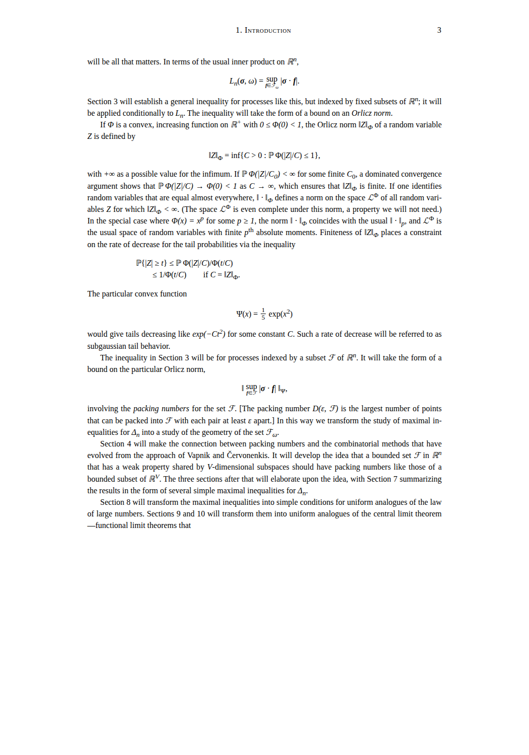1. Introduction 3
will be all that matters. In terms of the usual inner product on ℝn,
Ln(σ, ω) = sup f∈ℱω |σ · f|.
Section 3 will establish a general inequality for processes like this, but indexed by fixed subsets of ℝn; it will be applied conditionally to Ln. The inequality will take the form of a bound on an Orlicz norm.
If Φ is a convex, increasing function on ℝ+ with 0 ≤ Φ(0) < 1, the Orlicz norm ‖Z‖Φ of a random variable Z is defined by
‖Z‖Φ = inf{C > 0 : ℙ Φ(|Z|/C) ≤ 1},
with +∞ as a possible value for the infimum. If ℙ Φ(|Z|/C0) < ∞ for some finite C0, a dominated convergence argument shows that ℙ Φ(|Z|/C) → Φ(0) < 1 as C → ∞, which ensures that ‖Z‖Φ is finite. If one identifies random variables that are equal almost everywhere, ‖ · ‖Φ defines a norm on the space ℒΦ of all random variables Z for which ‖Z‖Φ < ∞. (The space ℒΦ is even complete under this norm, a property we will not need.) In the special case where Φ(x) = xp for some p ≥ 1, the norm ‖ · ‖Φ coincides with the usual ‖ · ‖p, and ℒΦ is the usual space of random variables with finite pth absolute moments. Finiteness of ‖Z‖Φ places a constraint on the rate of decrease for the tail probabilities via the inequality
ℙ{|Z| ≥ t} ≤ ℙ Φ(|Z|/C)/Φ(t/C) ≤ 1/Φ(t/C) if C = ‖Z‖Φ.
The particular convex function
Ψ(x) = 15 exp(x2)
would give tails decreasing like exp(−Ct2) for some constant C. Such a rate of decrease will be referred to as subgaussian tail behavior.
The inequality in Section 3 will be for processes indexed by a subset ℱ of ℝn. It will take the form of a bound on the particular Orlicz norm,
‖ sup f∈ℱ |σ · f| ‖Ψ,
involving the packing numbers for the set ℱ. [The packing number D(ε, ℱ) is the largest number of points that can be packed into ℱ with each pair at least ε apart.] In this way we transform the study of maximal inequalities for Δn into a study of the geometry of the set ℱω.
Section 4 will make the connection between packing numbers and the combinatorial methods that have evolved from the approach of Vapnik and Červonenkis. It will develop the idea that a bounded set ℱ in ℝn that has a weak property shared by V-dimensional subspaces should have packing numbers like those of a bounded subset of ℝV. The three sections after that will elaborate upon the idea, with Section 7 summarizing the results in the form of several simple maximal inequalities for Δn.
Section 8 will transform the maximal inequalities into simple conditions for uniform analogues of the law of large numbers. Sections 9 and 10 will transform them into uniform analogues of the central limit theorem—functional limit theorems that